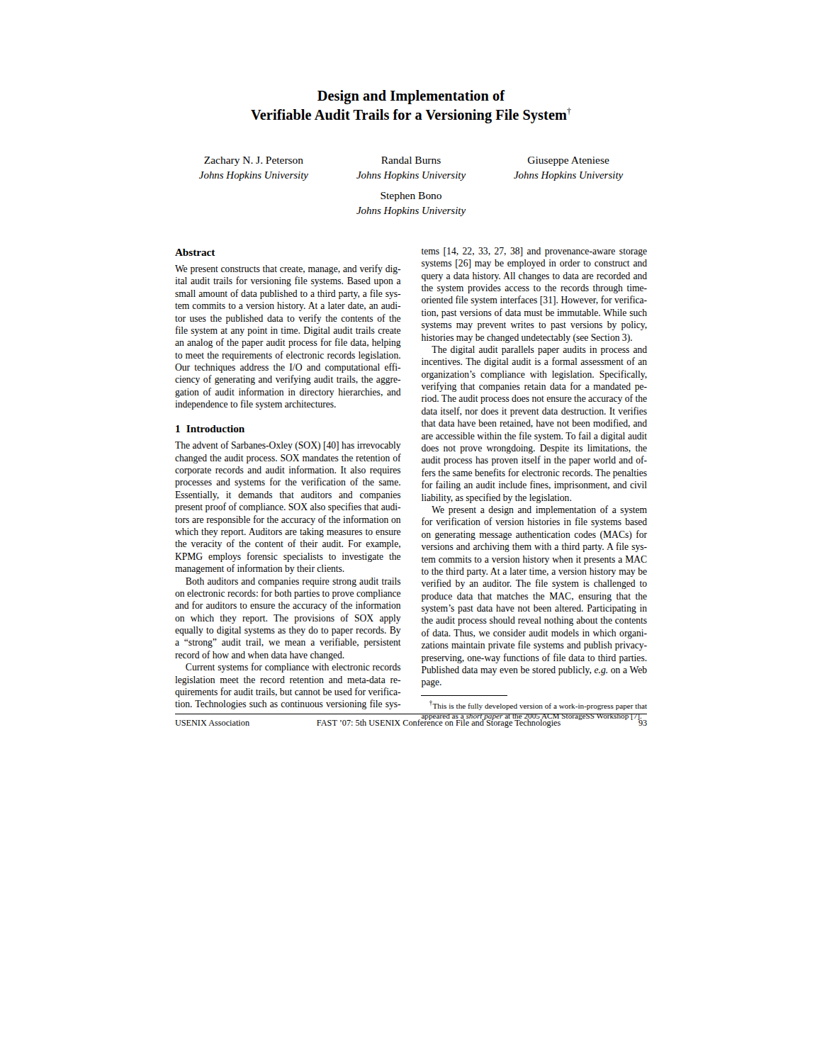Design and Implementation of
Verifiable Audit Trails for a Versioning File System†
| Zachary N. J. Peterson Johns Hopkins University | Randal Burns Johns Hopkins University | Giuseppe Ateniese Johns Hopkins University |
Stephen Bono
Johns Hopkins University
Abstract
We present constructs that create, manage, and verify digital audit trails for versioning file systems. Based upon a small amount of data published to a third party, a file system commits to a version history. At a later date, an auditor uses the published data to verify the contents of the file system at any point in time. Digital audit trails create an analog of the paper audit process for file data, helping to meet the requirements of electronic records legislation. Our techniques address the I/O and computational efficiency of generating and verifying audit trails, the aggregation of audit information in directory hierarchies, and independence to file system architectures.
1 Introduction
The advent of Sarbanes-Oxley (SOX) [40] has irrevocably changed the audit process. SOX mandates the retention of corporate records and audit information. It also requires processes and systems for the verification of the same. Essentially, it demands that auditors and companies present proof of compliance. SOX also specifies that auditors are responsible for the accuracy of the information on which they report. Auditors are taking measures to ensure the veracity of the content of their audit. For example, KPMG employs forensic specialists to investigate the management of information by their clients.
Both auditors and companies require strong audit trails on electronic records: for both parties to prove compliance and for auditors to ensure the accuracy of the information on which they report. The provisions of SOX apply equally to digital systems as they do to paper records. By a “strong” audit trail, we mean a verifiable, persistent record of how and when data have changed.
Current systems for compliance with electronic records legislation meet the record retention and meta-data requirements for audit trails, but cannot be used for verification. Technologies such as continuous versioning file systems [14, 22, 33, 27, 38] and provenance-aware storage systems [26] may be employed in order to construct and query a data history. All changes to data are recorded and the system provides access to the records through time-oriented file system interfaces [31]. However, for verification, past versions of data must be immutable. While such systems may prevent writes to past versions by policy, histories may be changed undetectably (see Section 3).
The digital audit parallels paper audits in process and incentives. The digital audit is a formal assessment of an organization’s compliance with legislation. Specifically, verifying that companies retain data for a mandated period. The audit process does not ensure the accuracy of the data itself, nor does it prevent data destruction. It verifies that data have been retained, have not been modified, and are accessible within the file system. To fail a digital audit does not prove wrongdoing. Despite its limitations, the audit process has proven itself in the paper world and offers the same benefits for electronic records. The penalties for failing an audit include fines, imprisonment, and civil liability, as specified by the legislation.
We present a design and implementation of a system for verification of version histories in file systems based on generating message authentication codes (MACs) for versions and archiving them with a third party. A file system commits to a version history when it presents a MAC to the third party. At a later time, a version history may be verified by an auditor. The file system is challenged to produce data that matches the MAC, ensuring that the system’s past data have not been altered. Participating in the audit process should reveal nothing about the contents of data. Thus, we consider audit models in which organizations maintain private file systems and publish privacy-preserving, one-way functions of file data to third parties. Published data may even be stored publicly, e.g. on a Web page.
†This is the fully developed version of a work-in-progress paper that appeared as a short paper at the 2005 ACM StorageSS Workshop [7].
USENIX Association
FAST ’07: 5th USENIX Conference on File and Storage Technologies
93